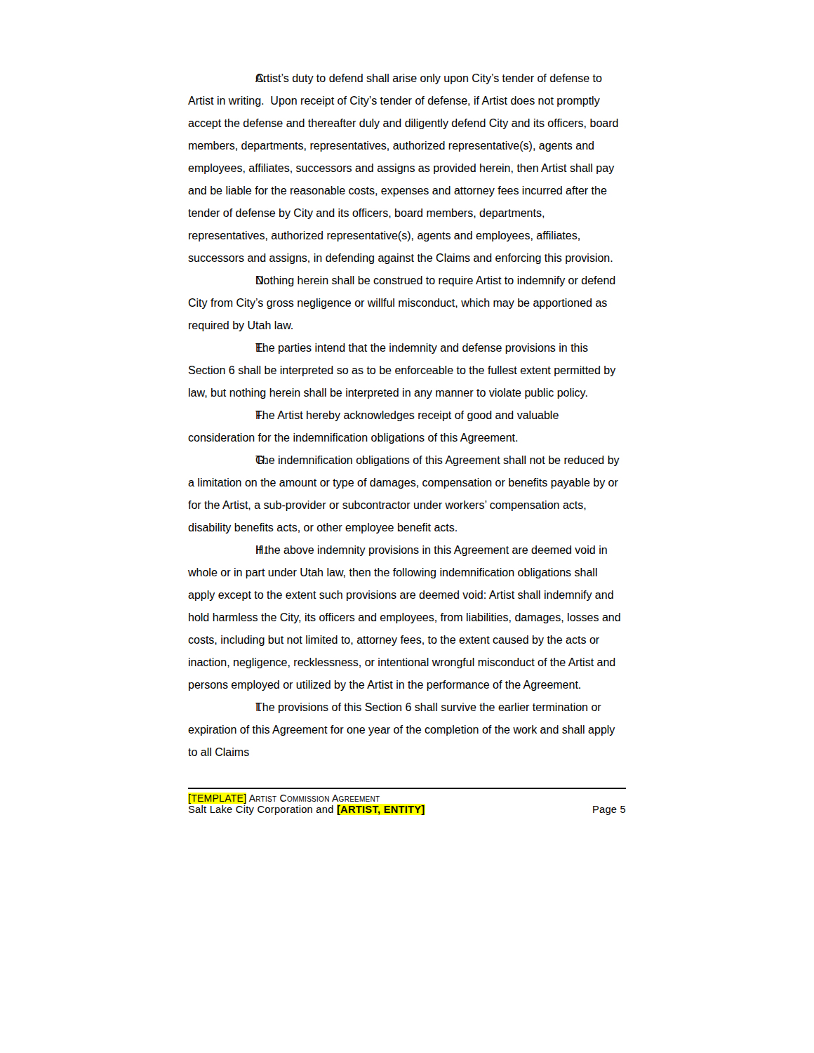C. Artist’s duty to defend shall arise only upon City’s tender of defense to Artist in writing. Upon receipt of City’s tender of defense, if Artist does not promptly accept the defense and thereafter duly and diligently defend City and its officers, board members, departments, representatives, authorized representative(s), agents and employees, affiliates, successors and assigns as provided herein, then Artist shall pay and be liable for the reasonable costs, expenses and attorney fees incurred after the tender of defense by City and its officers, board members, departments, representatives, authorized representative(s), agents and employees, affiliates, successors and assigns, in defending against the Claims and enforcing this provision.
D. Nothing herein shall be construed to require Artist to indemnify or defend City from City’s gross negligence or willful misconduct, which may be apportioned as required by Utah law.
E. The parties intend that the indemnity and defense provisions in this Section 6 shall be interpreted so as to be enforceable to the fullest extent permitted by law, but nothing herein shall be interpreted in any manner to violate public policy.
F. The Artist hereby acknowledges receipt of good and valuable consideration for the indemnification obligations of this Agreement.
G. The indemnification obligations of this Agreement shall not be reduced by a limitation on the amount or type of damages, compensation or benefits payable by or for the Artist, a sub-provider or subcontractor under workers’ compensation acts, disability benefits acts, or other employee benefit acts.
H. If the above indemnity provisions in this Agreement are deemed void in whole or in part under Utah law, then the following indemnification obligations shall apply except to the extent such provisions are deemed void: Artist shall indemnify and hold harmless the City, its officers and employees, from liabilities, damages, losses and costs, including but not limited to, attorney fees, to the extent caused by the acts or inaction, negligence, recklessness, or intentional wrongful misconduct of the Artist and persons employed or utilized by the Artist in the performance of the Agreement.
I. The provisions of this Section 6 shall survive the earlier termination or expiration of this Agreement for one year of the completion of the work and shall apply to all Claims
[TEMPLATE] Artist Commission Agreement Salt Lake City Corporation and [ARTIST, ENTITY] Page 5